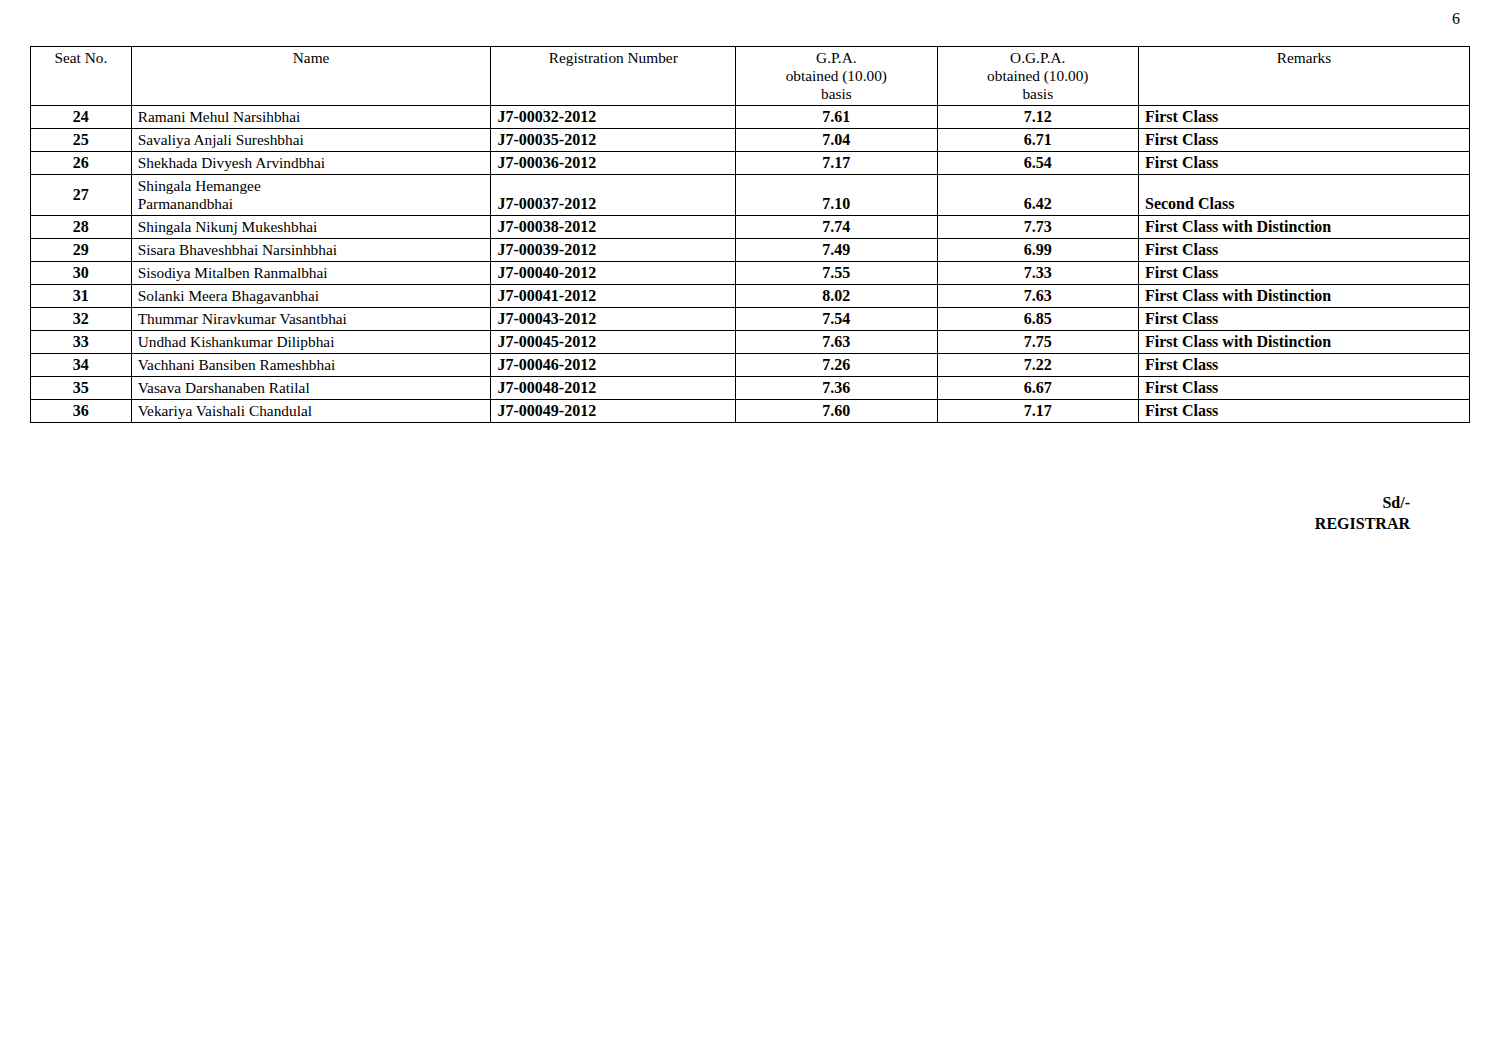6
| Seat No. | Name | Registration Number | G.P.A. obtained (10.00) basis | O.G.P.A. obtained (10.00) basis | Remarks |
| --- | --- | --- | --- | --- | --- |
| 24 | Ramani Mehul Narsihbhai | J7-00032-2012 | 7.61 | 7.12 | First Class |
| 25 | Savaliya Anjali Sureshbhai | J7-00035-2012 | 7.04 | 6.71 | First Class |
| 26 | Shekhada Divyesh Arvindbhai | J7-00036-2012 | 7.17 | 6.54 | First Class |
| 27 | Shingala Hemangee Parmanandbhai | J7-00037-2012 | 7.10 | 6.42 | Second Class |
| 28 | Shingala Nikunj Mukeshbhai | J7-00038-2012 | 7.74 | 7.73 | First Class with Distinction |
| 29 | Sisara Bhaveshbhai Narsinhbhai | J7-00039-2012 | 7.49 | 6.99 | First Class |
| 30 | Sisodiya Mitalben Ranmalbhai | J7-00040-2012 | 7.55 | 7.33 | First Class |
| 31 | Solanki Meera Bhagavanbhai | J7-00041-2012 | 8.02 | 7.63 | First Class with Distinction |
| 32 | Thummar Niravkumar Vasantbhai | J7-00043-2012 | 7.54 | 6.85 | First Class |
| 33 | Undhad Kishankumar Dilipbhai | J7-00045-2012 | 7.63 | 7.75 | First Class with Distinction |
| 34 | Vachhani Bansiben Rameshbhai | J7-00046-2012 | 7.26 | 7.22 | First Class |
| 35 | Vasava Darshanaben Ratilal | J7-00048-2012 | 7.36 | 6.67 | First Class |
| 36 | Vekariya Vaishali Chandulal | J7-00049-2012 | 7.60 | 7.17 | First Class |
Sd/-
REGISTRAR